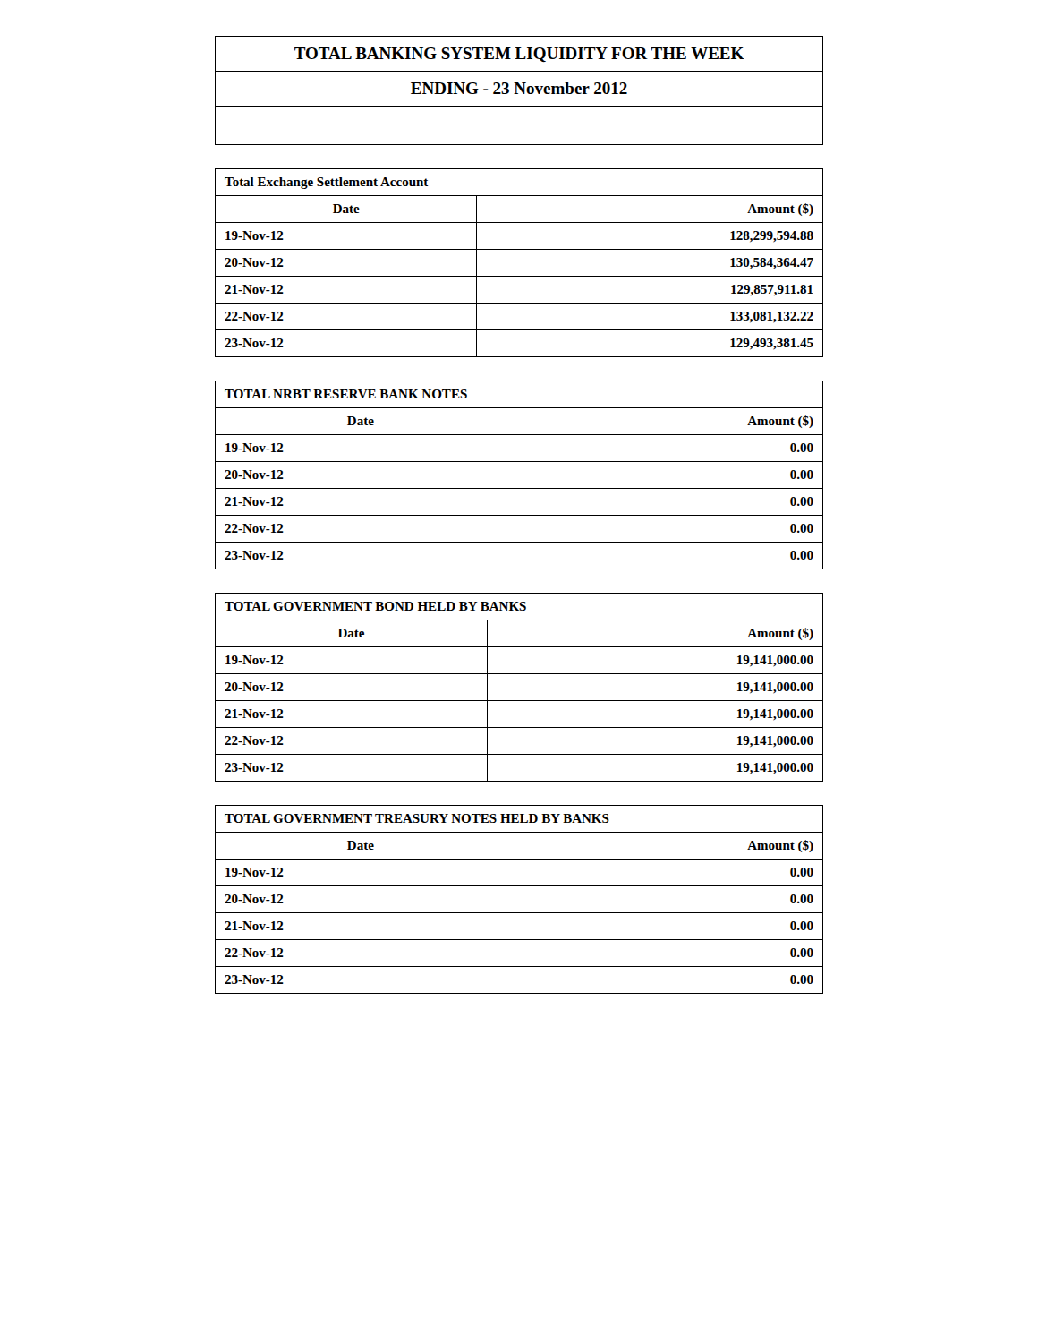| TOTAL BANKING SYSTEM LIQUIDITY FOR THE WEEK |
| ENDING - 23 November 2012 |
| Total Exchange Settlement Account |
| Date | Amount ($) |
| 19-Nov-12 | 128,299,594.88 |
| 20-Nov-12 | 130,584,364.47 |
| 21-Nov-12 | 129,857,911.81 |
| 22-Nov-12 | 133,081,132.22 |
| 23-Nov-12 | 129,493,381.45 |
| TOTAL NRBT RESERVE BANK NOTES |
| Date | Amount ($) |
| 19-Nov-12 | 0.00 |
| 20-Nov-12 | 0.00 |
| 21-Nov-12 | 0.00 |
| 22-Nov-12 | 0.00 |
| 23-Nov-12 | 0.00 |
| TOTAL GOVERNMENT BOND HELD BY BANKS |
| Date | Amount ($) |
| 19-Nov-12 | 19,141,000.00 |
| 20-Nov-12 | 19,141,000.00 |
| 21-Nov-12 | 19,141,000.00 |
| 22-Nov-12 | 19,141,000.00 |
| 23-Nov-12 | 19,141,000.00 |
| TOTAL GOVERNMENT TREASURY NOTES HELD BY BANKS |
| Date | Amount ($) |
| 19-Nov-12 | 0.00 |
| 20-Nov-12 | 0.00 |
| 21-Nov-12 | 0.00 |
| 22-Nov-12 | 0.00 |
| 23-Nov-12 | 0.00 |